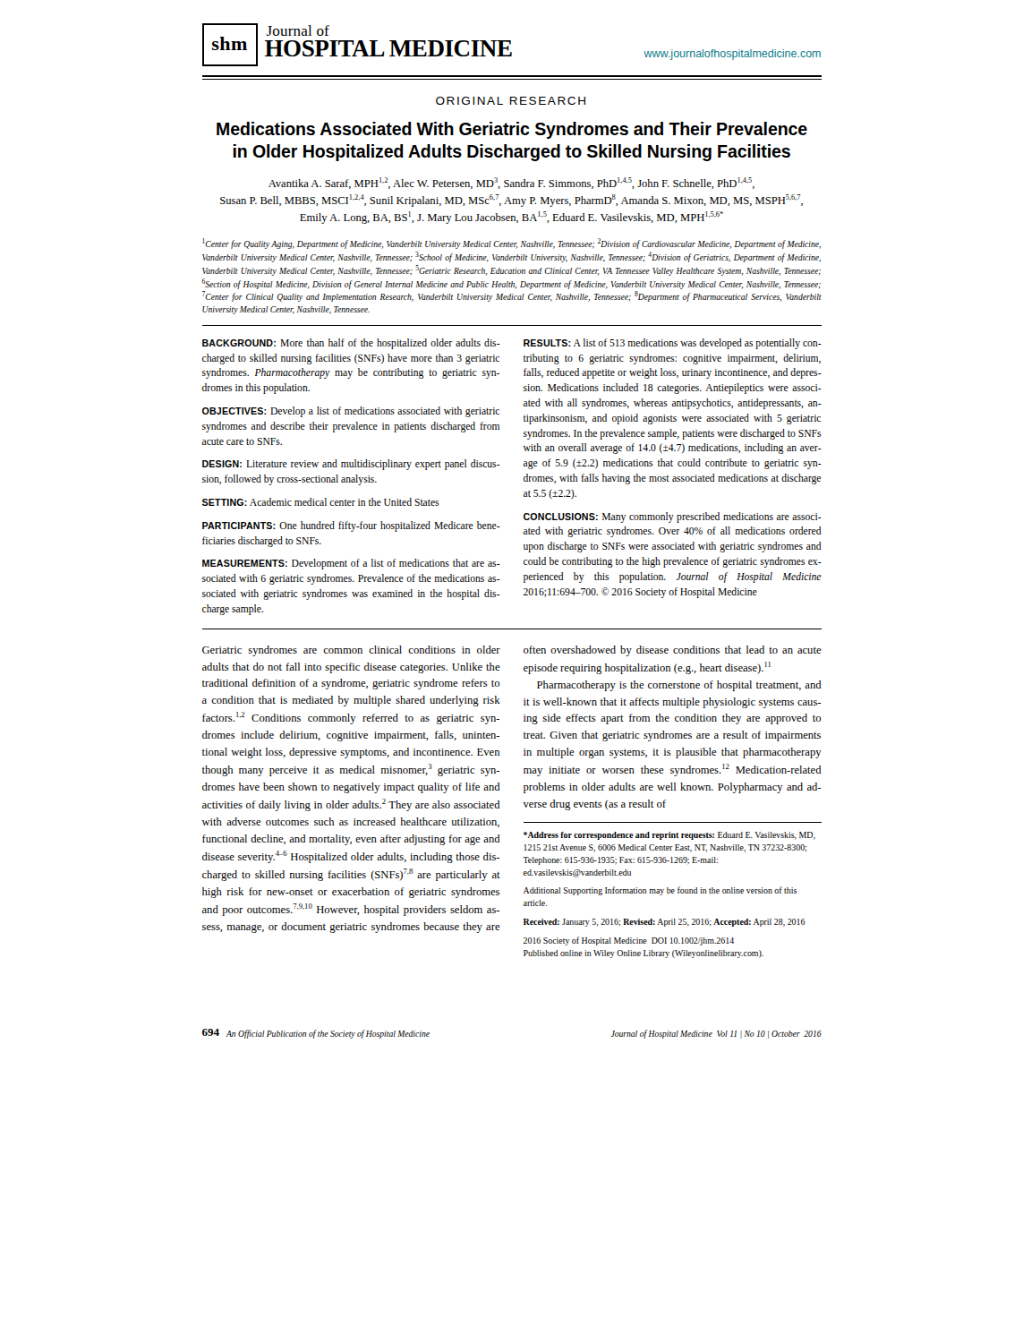shm
Journal of
HOSPITAL MEDICINE
www.journalofhospitalmedicine.com
ORIGINAL RESEARCH
Medications Associated With Geriatric Syndromes and Their Prevalence
in Older Hospitalized Adults Discharged to Skilled Nursing Facilities
Avantika A. Saraf, MPH1,2, Alec W. Petersen, MD3, Sandra F. Simmons, PhD1,4,5, John F. Schnelle, PhD1,4,5,
Susan P. Bell, MBBS, MSCI1,2,4, Sunil Kripalani, MD, MSc6,7, Amy P. Myers, PharmD8, Amanda S. Mixon, MD, MS, MSPH5,6,7,
Emily A. Long, BA, BS1, J. Mary Lou Jacobsen, BA1,5, Eduard E. Vasilevskis, MD, MPH1,5,6*
1Center for Quality Aging, Department of Medicine, Vanderbilt University Medical Center, Nashville, Tennessee; 2Division of Cardiovascular Medicine, Department of Medicine, Vanderbilt University Medical Center, Nashville, Tennessee; 3School of Medicine, Vanderbilt University, Nashville, Tennessee; 4Division of Geriatrics, Department of Medicine, Vanderbilt University Medical Center, Nashville, Tennessee; 5Geriatric Research, Education and Clinical Center, VA Tennessee Valley Healthcare System, Nashville, Tennessee; 6Section of Hospital Medicine, Division of General Internal Medicine and Public Health, Department of Medicine, Vanderbilt University Medical Center, Nashville, Tennessee; 7Center for Clinical Quality and Implementation Research, Vanderbilt University Medical Center, Nashville, Tennessee; 8Department of Pharmaceutical Services, Vanderbilt University Medical Center, Nashville, Tennessee.
BACKGROUND: More than half of the hospitalized older adults discharged to skilled nursing facilities (SNFs) have more than 3 geriatric syndromes. Pharmacotherapy may be contributing to geriatric syndromes in this population.
OBJECTIVES: Develop a list of medications associated with geriatric syndromes and describe their prevalence in patients discharged from acute care to SNFs.
DESIGN: Literature review and multidisciplinary expert panel discussion, followed by cross-sectional analysis.
SETTING: Academic medical center in the United States
PARTICIPANTS: One hundred fifty-four hospitalized Medicare beneficiaries discharged to SNFs.
MEASUREMENTS: Development of a list of medications that are associated with 6 geriatric syndromes. Prevalence of the medications associated with geriatric syndromes was examined in the hospital discharge sample.
RESULTS: A list of 513 medications was developed as potentially contributing to 6 geriatric syndromes: cognitive impairment, delirium, falls, reduced appetite or weight loss, urinary incontinence, and depression. Medications included 18 categories. Antiepileptics were associated with all syndromes, whereas antipsychotics, antidepressants, antiparkinsonism, and opioid agonists were associated with 5 geriatric syndromes. In the prevalence sample, patients were discharged to SNFs with an overall average of 14.0 (±4.7) medications, including an average of 5.9 (±2.2) medications that could contribute to geriatric syndromes, with falls having the most associated medications at discharge at 5.5 (±2.2).
CONCLUSIONS: Many commonly prescribed medications are associated with geriatric syndromes. Over 40% of all medications ordered upon discharge to SNFs were associated with geriatric syndromes and could be contributing to the high prevalence of geriatric syndromes experienced by this population. Journal of Hospital Medicine 2016;11:694–700. © 2016 Society of Hospital Medicine
Geriatric syndromes are common clinical conditions in older adults that do not fall into specific disease categories. Unlike the traditional definition of a syndrome, geriatric syndrome refers to a condition that is mediated by multiple shared underlying risk factors.1,2 Conditions commonly referred to as geriatric syndromes include delirium, cognitive impairment, falls, unintentional weight loss, depressive symptoms, and incontinence. Even though many perceive it as medical misnomer,3 geriatric syndromes have been shown to negatively impact quality of life and activities of daily living in older adults.2 They are also associated with adverse outcomes such as increased healthcare utilization, functional decline, and mortality, even after adjusting for age and disease severity.4–6 Hospitalized older adults, including those discharged to skilled nursing facilities (SNFs)7,8 are particularly at high risk for new-onset or exacerbation of geriatric syndromes and poor outcomes.7,9,10 However, hospital providers seldom assess, manage, or document geriatric syndromes because they are often overshadowed by disease conditions that lead to an acute episode requiring hospitalization (e.g., heart disease).11
Pharmacotherapy is the cornerstone of hospital treatment, and it is well-known that it affects multiple physiologic systems causing side effects apart from the condition they are approved to treat. Given that geriatric syndromes are a result of impairments in multiple organ systems, it is plausible that pharmacotherapy may initiate or worsen these syndromes.12 Medication-related problems in older adults are well known. Polypharmacy and adverse drug events (as a result of
*Address for correspondence and reprint requests: Eduard E. Vasilevskis, MD, 1215 21st Avenue S, 6006 Medical Center East, NT, Nashville, TN 37232-8300; Telephone: 615-936-1935; Fax: 615-936-1269; E-mail: ed.vasilevskis@vanderbilt.edu
Additional Supporting Information may be found in the online version of this article.
Received: January 5, 2016; Revised: April 25, 2016; Accepted: April 28, 2016
2016 Society of Hospital Medicine DOI 10.1002/jhm.2614
Published online in Wiley Online Library (Wileyonlinelibrary.com).
694 An Official Publication of the Society of Hospital Medicine
Journal of Hospital Medicine Vol 11 | No 10 | October 2016